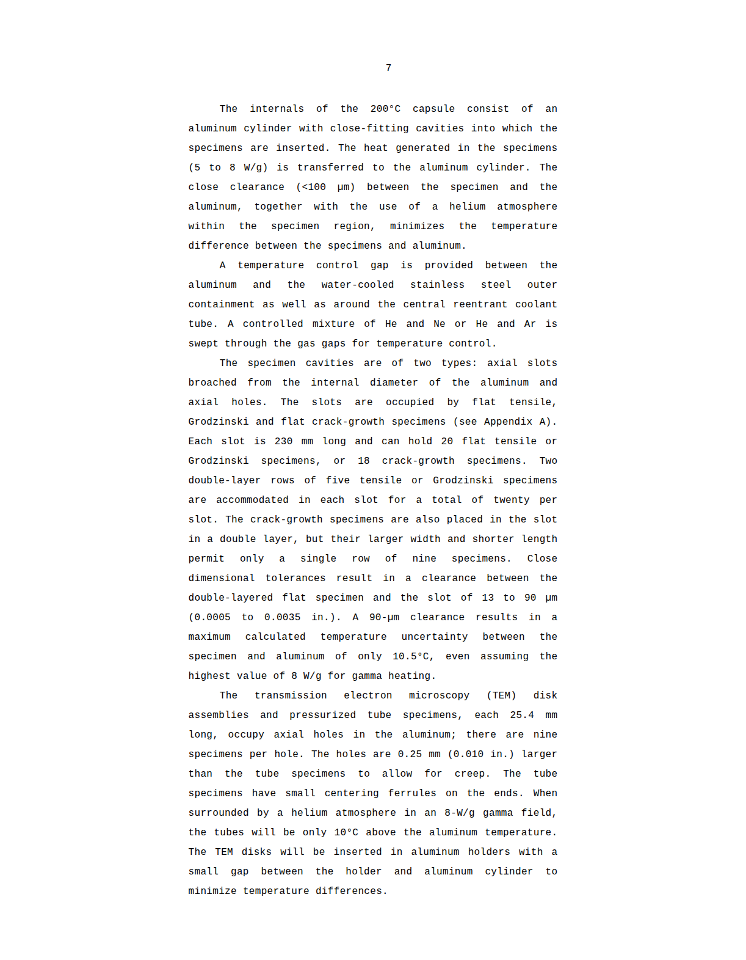7
The internals of the 200°C capsule consist of an aluminum cylinder with close-fitting cavities into which the specimens are inserted. The heat generated in the specimens (5 to 8 W/g) is transferred to the aluminum cylinder. The close clearance (<100 µm) between the specimen and the aluminum, together with the use of a helium atmosphere within the specimen region, minimizes the temperature difference between the specimens and aluminum.
A temperature control gap is provided between the aluminum and the water-cooled stainless steel outer containment as well as around the central reentrant coolant tube. A controlled mixture of He and Ne or He and Ar is swept through the gas gaps for temperature control.
The specimen cavities are of two types: axial slots broached from the internal diameter of the aluminum and axial holes. The slots are occupied by flat tensile, Grodzinski and flat crack-growth specimens (see Appendix A). Each slot is 230 mm long and can hold 20 flat tensile or Grodzinski specimens, or 18 crack-growth specimens. Two double-layer rows of five tensile or Grodzinski specimens are accommodated in each slot for a total of twenty per slot. The crack-growth specimens are also placed in the slot in a double layer, but their larger width and shorter length permit only a single row of nine specimens. Close dimensional tolerances result in a clearance between the double-layered flat specimen and the slot of 13 to 90 µm (0.0005 to 0.0035 in.). A 90-µm clearance results in a maximum calculated temperature uncertainty between the specimen and aluminum of only 10.5°C, even assuming the highest value of 8 W/g for gamma heating.
The transmission electron microscopy (TEM) disk assemblies and pressurized tube specimens, each 25.4 mm long, occupy axial holes in the aluminum; there are nine specimens per hole. The holes are 0.25 mm (0.010 in.) larger than the tube specimens to allow for creep. The tube specimens have small centering ferrules on the ends. When surrounded by a helium atmosphere in an 8-W/g gamma field, the tubes will be only 10°C above the aluminum temperature. The TEM disks will be inserted in aluminum holders with a small gap between the holder and aluminum cylinder to minimize temperature differences.